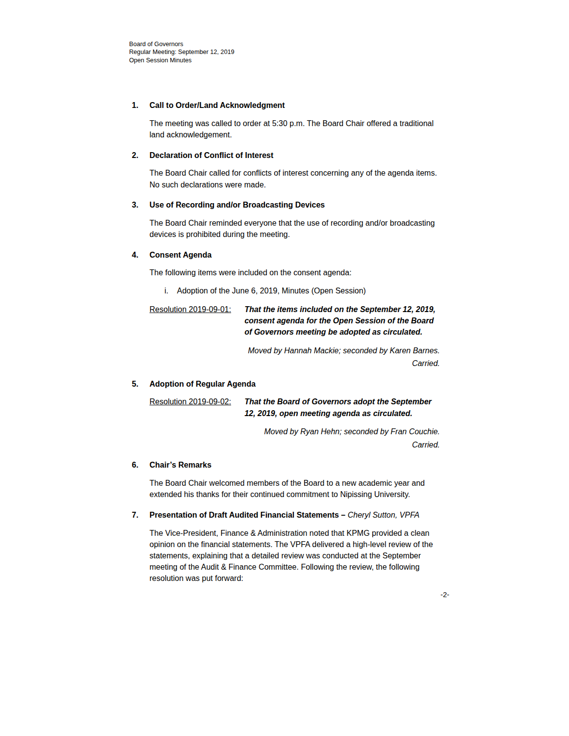Board of Governors
Regular Meeting: September 12, 2019
Open Session Minutes
Call to Order/Land Acknowledgment
The meeting was called to order at 5:30 p.m. The Board Chair offered a traditional land acknowledgement.
Declaration of Conflict of Interest
The Board Chair called for conflicts of interest concerning any of the agenda items. No such declarations were made.
Use of Recording and/or Broadcasting Devices
The Board Chair reminded everyone that the use of recording and/or broadcasting devices is prohibited during the meeting.
Consent Agenda
The following items were included on the consent agenda:
i. Adoption of the June 6, 2019, Minutes (Open Session)
Resolution 2019-09-01:
That the items included on the September 12, 2019, consent agenda for the Open Session of the Board of Governors meeting be adopted as circulated.
Moved by Hannah Mackie; seconded by Karen Barnes.
Carried.
Adoption of Regular Agenda
Resolution 2019-09-02:
That the Board of Governors adopt the September 12, 2019, open meeting agenda as circulated.
Moved by Ryan Hehn; seconded by Fran Couchie.
Carried.
Chair’s Remarks
The Board Chair welcomed members of the Board to a new academic year and extended his thanks for their continued commitment to Nipissing University.
Presentation of Draft Audited Financial Statements – Cheryl Sutton, VPFA
The Vice-President, Finance & Administration noted that KPMG provided a clean opinion on the financial statements. The VPFA delivered a high-level review of the statements, explaining that a detailed review was conducted at the September meeting of the Audit & Finance Committee. Following the review, the following resolution was put forward:
-2-